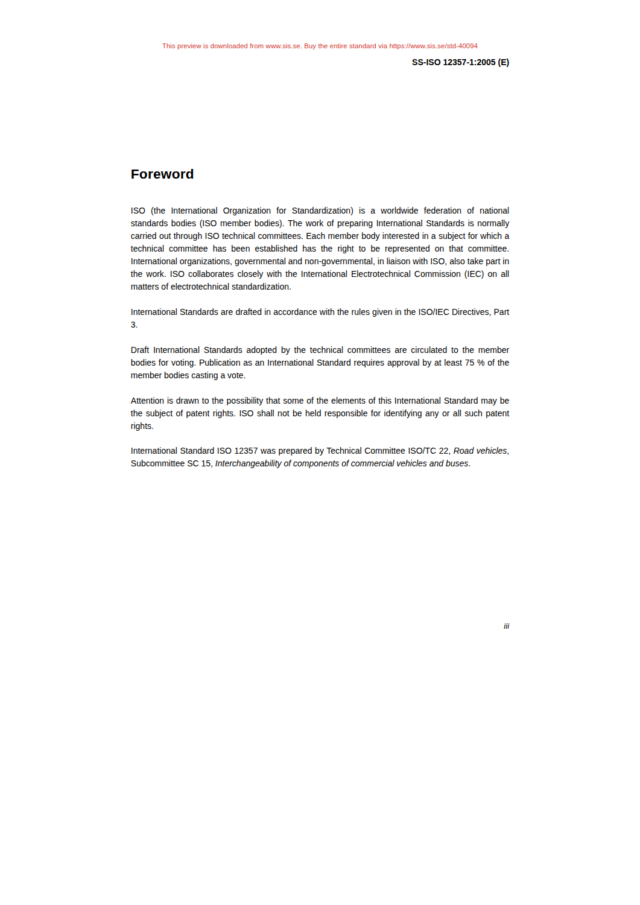This preview is downloaded from www.sis.se. Buy the entire standard via https://www.sis.se/std-40094
SS-ISO 12357-1:2005 (E)
Foreword
ISO (the International Organization for Standardization) is a worldwide federation of national standards bodies (ISO member bodies). The work of preparing International Standards is normally carried out through ISO technical committees. Each member body interested in a subject for which a technical committee has been established has the right to be represented on that committee. International organizations, governmental and non-governmental, in liaison with ISO, also take part in the work. ISO collaborates closely with the International Electrotechnical Commission (IEC) on all matters of electrotechnical standardization.
International Standards are drafted in accordance with the rules given in the ISO/IEC Directives, Part 3.
Draft International Standards adopted by the technical committees are circulated to the member bodies for voting. Publication as an International Standard requires approval by at least 75 % of the member bodies casting a vote.
Attention is drawn to the possibility that some of the elements of this International Standard may be the subject of patent rights. ISO shall not be held responsible for identifying any or all such patent rights.
International Standard ISO 12357 was prepared by Technical Committee ISO/TC 22, Road vehicles, Subcommittee SC 15, Interchangeability of components of commercial vehicles and buses.
iii